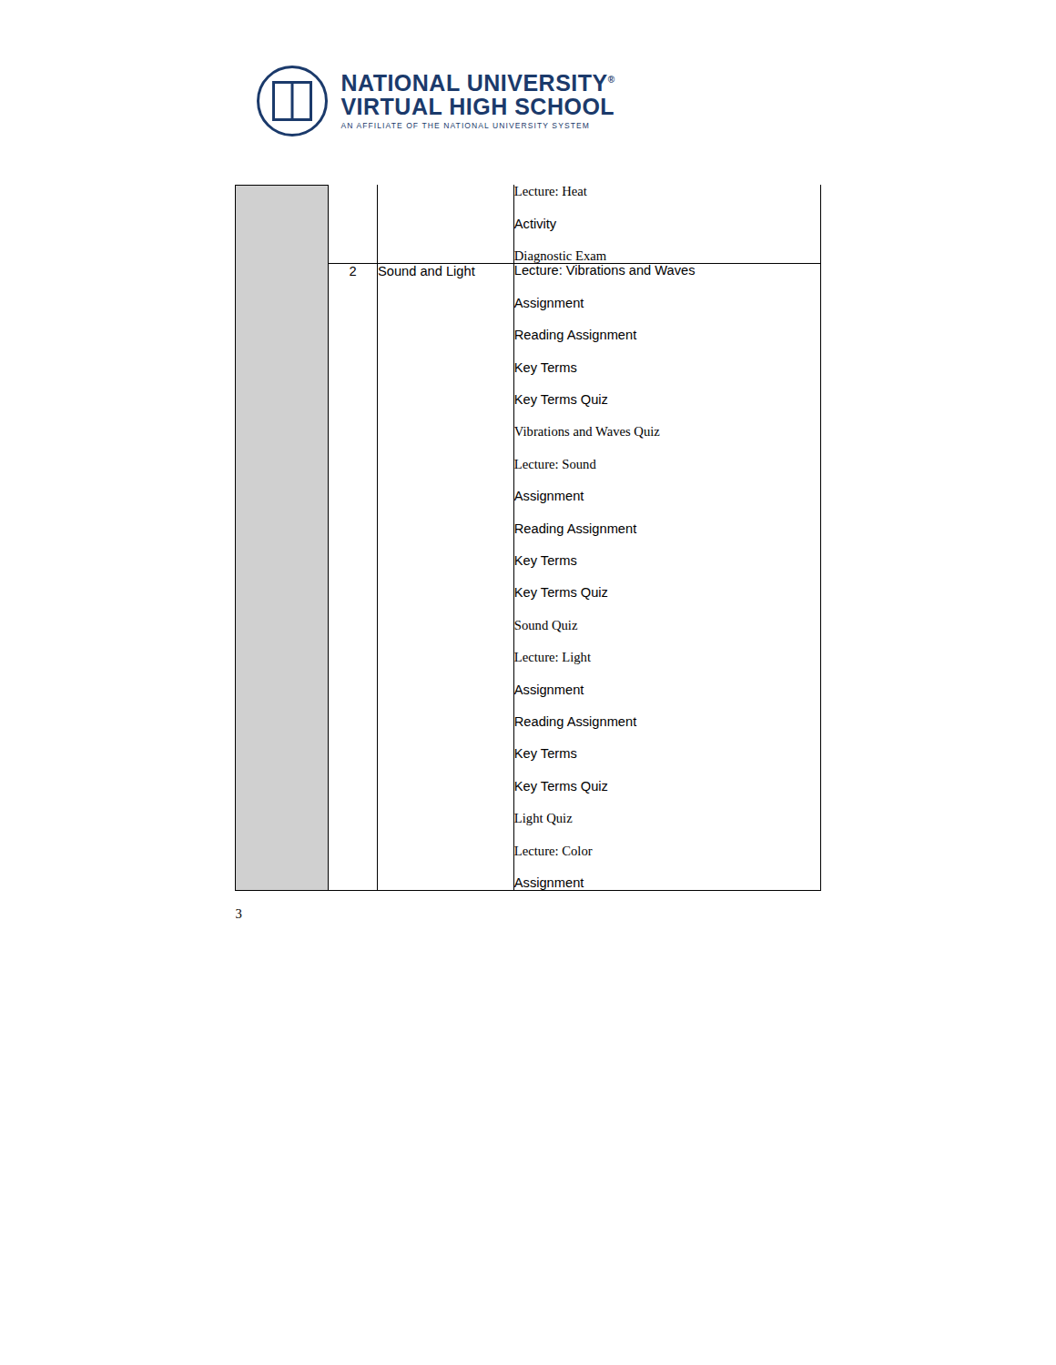NATIONAL UNIVERSITY®
VIRTUAL HIGH SCHOOL
AN AFFILIATE OF THE NATIONAL UNIVERSITY SYSTEM
| | | | Lecture: Heat Activity Diagnostic Exam |
| 2 | Sound and Light | Lecture: Vibrations and Waves Assignment Reading Assignment Key Terms Key Terms Quiz Vibrations and Waves Quiz Lecture: Sound Assignment Reading Assignment Key Terms Key Terms Quiz Sound Quiz Lecture: Light Assignment Reading Assignment Key Terms Key Terms Quiz Light Quiz Lecture: Color Assignment |
3